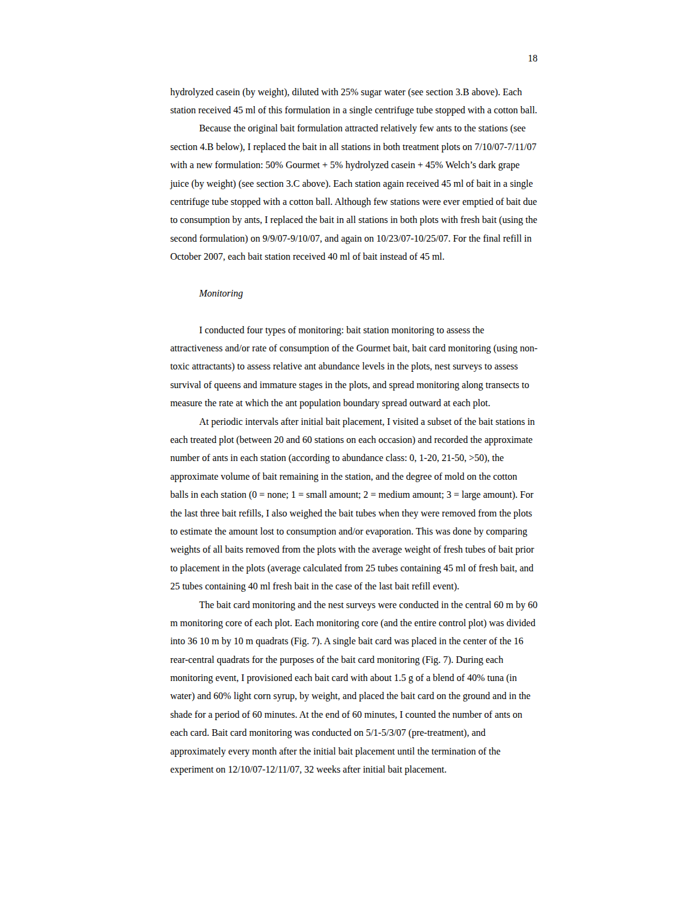18
hydrolyzed casein (by weight), diluted with 25% sugar water (see section 3.B above). Each station received 45 ml of this formulation in a single centrifuge tube stopped with a cotton ball.
Because the original bait formulation attracted relatively few ants to the stations (see section 4.B below), I replaced the bait in all stations in both treatment plots on 7/10/07-7/11/07 with a new formulation: 50% Gourmet + 5% hydrolyzed casein + 45% Welch’s dark grape juice (by weight) (see section 3.C above). Each station again received 45 ml of bait in a single centrifuge tube stopped with a cotton ball. Although few stations were ever emptied of bait due to consumption by ants, I replaced the bait in all stations in both plots with fresh bait (using the second formulation) on 9/9/07-9/10/07, and again on 10/23/07-10/25/07. For the final refill in October 2007, each bait station received 40 ml of bait instead of 45 ml.
Monitoring
I conducted four types of monitoring: bait station monitoring to assess the attractiveness and/or rate of consumption of the Gourmet bait, bait card monitoring (using non-toxic attractants) to assess relative ant abundance levels in the plots, nest surveys to assess survival of queens and immature stages in the plots, and spread monitoring along transects to measure the rate at which the ant population boundary spread outward at each plot.
At periodic intervals after initial bait placement, I visited a subset of the bait stations in each treated plot (between 20 and 60 stations on each occasion) and recorded the approximate number of ants in each station (according to abundance class: 0, 1-20, 21-50, >50), the approximate volume of bait remaining in the station, and the degree of mold on the cotton balls in each station (0 = none; 1 = small amount; 2 = medium amount; 3 = large amount). For the last three bait refills, I also weighed the bait tubes when they were removed from the plots to estimate the amount lost to consumption and/or evaporation. This was done by comparing weights of all baits removed from the plots with the average weight of fresh tubes of bait prior to placement in the plots (average calculated from 25 tubes containing 45 ml of fresh bait, and 25 tubes containing 40 ml fresh bait in the case of the last bait refill event).
The bait card monitoring and the nest surveys were conducted in the central 60 m by 60 m monitoring core of each plot. Each monitoring core (and the entire control plot) was divided into 36 10 m by 10 m quadrats (Fig. 7). A single bait card was placed in the center of the 16 rear-central quadrats for the purposes of the bait card monitoring (Fig. 7). During each monitoring event, I provisioned each bait card with about 1.5 g of a blend of 40% tuna (in water) and 60% light corn syrup, by weight, and placed the bait card on the ground and in the shade for a period of 60 minutes. At the end of 60 minutes, I counted the number of ants on each card. Bait card monitoring was conducted on 5/1-5/3/07 (pre-treatment), and approximately every month after the initial bait placement until the termination of the experiment on 12/10/07-12/11/07, 32 weeks after initial bait placement.